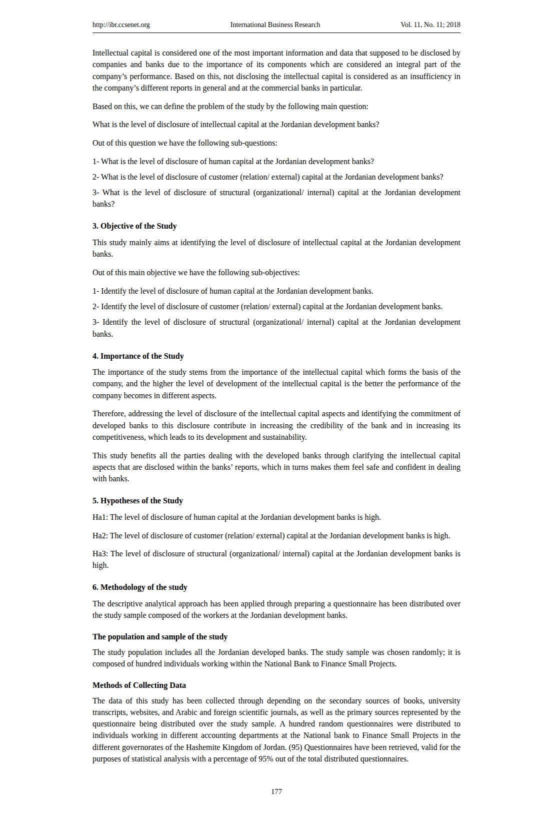http://ibr.ccsenet.org International Business Research Vol. 11, No. 11; 2018
Intellectual capital is considered one of the most important information and data that supposed to be disclosed by companies and banks due to the importance of its components which are considered an integral part of the company’s performance. Based on this, not disclosing the intellectual capital is considered as an insufficiency in the company’s different reports in general and at the commercial banks in particular.
Based on this, we can define the problem of the study by the following main question:
What is the level of disclosure of intellectual capital at the Jordanian development banks?
Out of this question we have the following sub-questions:
1- What is the level of disclosure of human capital at the Jordanian development banks?
2- What is the level of disclosure of customer (relation/ external) capital at the Jordanian development banks?
3- What is the level of disclosure of structural (organizational/ internal) capital at the Jordanian development banks?
3. Objective of the Study
This study mainly aims at identifying the level of disclosure of intellectual capital at the Jordanian development banks.
Out of this main objective we have the following sub-objectives:
1- Identify the level of disclosure of human capital at the Jordanian development banks.
2- Identify the level of disclosure of customer (relation/ external) capital at the Jordanian development banks.
3- Identify the level of disclosure of structural (organizational/ internal) capital at the Jordanian development banks.
4. Importance of the Study
The importance of the study stems from the importance of the intellectual capital which forms the basis of the company, and the higher the level of development of the intellectual capital is the better the performance of the company becomes in different aspects.
Therefore, addressing the level of disclosure of the intellectual capital aspects and identifying the commitment of developed banks to this disclosure contribute in increasing the credibility of the bank and in increasing its competitiveness, which leads to its development and sustainability.
This study benefits all the parties dealing with the developed banks through clarifying the intellectual capital aspects that are disclosed within the banks’ reports, which in turns makes them feel safe and confident in dealing with banks.
5. Hypotheses of the Study
Ha1: The level of disclosure of human capital at the Jordanian development banks is high.
Ha2: The level of disclosure of customer (relation/ external) capital at the Jordanian development banks is high.
Ha3: The level of disclosure of structural (organizational/ internal) capital at the Jordanian development banks is high.
6. Methodology of the study
The descriptive analytical approach has been applied through preparing a questionnaire has been distributed over the study sample composed of the workers at the Jordanian development banks.
The population and sample of the study
The study population includes all the Jordanian developed banks. The study sample was chosen randomly; it is composed of hundred individuals working within the National Bank to Finance Small Projects.
Methods of Collecting Data
The data of this study has been collected through depending on the secondary sources of books, university transcripts, websites, and Arabic and foreign scientific journals, as well as the primary sources represented by the questionnaire being distributed over the study sample. A hundred random questionnaires were distributed to individuals working in different accounting departments at the National bank to Finance Small Projects in the different governorates of the Hashemite Kingdom of Jordan. (95) Questionnaires have been retrieved, valid for the purposes of statistical analysis with a percentage of 95% out of the total distributed questionnaires.
177